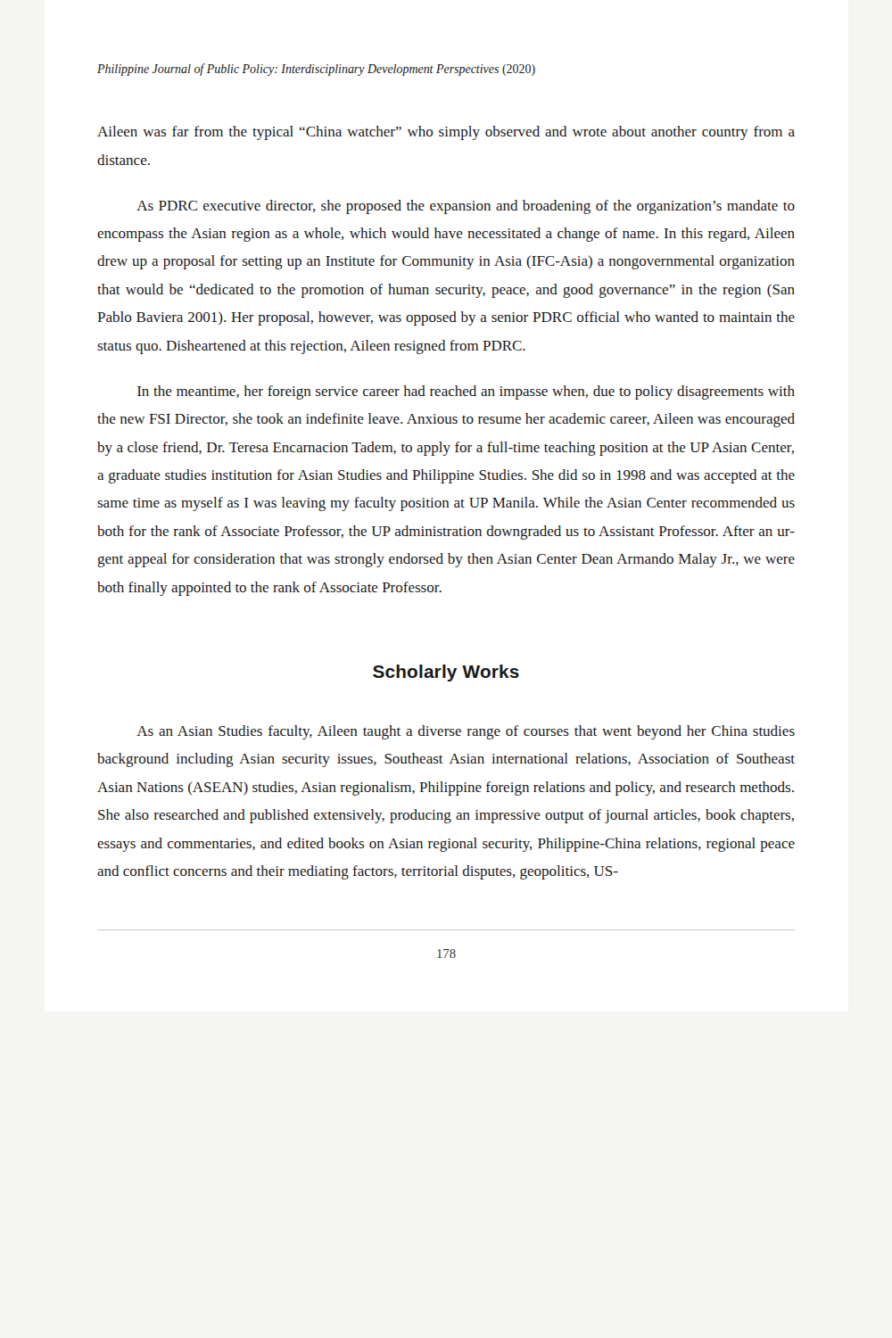Philippine Journal of Public Policy: Interdisciplinary Development Perspectives (2020)
Aileen was far from the typical “China watcher” who simply observed and wrote about another country from a distance.
As PDRC executive director, she proposed the expansion and broadening of the organization’s mandate to encompass the Asian region as a whole, which would have necessitated a change of name. In this regard, Aileen drew up a proposal for setting up an Institute for Community in Asia (IFC-Asia) a nongovernmental organization that would be “dedicated to the promotion of human security, peace, and good governance” in the region (San Pablo Baviera 2001). Her proposal, however, was opposed by a senior PDRC official who wanted to maintain the status quo. Disheartened at this rejection, Aileen resigned from PDRC.
In the meantime, her foreign service career had reached an impasse when, due to policy disagreements with the new FSI Director, she took an indefinite leave. Anxious to resume her academic career, Aileen was encouraged by a close friend, Dr. Teresa Encarnacion Tadem, to apply for a full-time teaching position at the UP Asian Center, a graduate studies institution for Asian Studies and Philippine Studies. She did so in 1998 and was accepted at the same time as myself as I was leaving my faculty position at UP Manila. While the Asian Center recommended us both for the rank of Associate Professor, the UP administration downgraded us to Assistant Professor. After an urgent appeal for consideration that was strongly endorsed by then Asian Center Dean Armando Malay Jr., we were both finally appointed to the rank of Associate Professor.
Scholarly Works
As an Asian Studies faculty, Aileen taught a diverse range of courses that went beyond her China studies background including Asian security issues, Southeast Asian international relations, Association of Southeast Asian Nations (ASEAN) studies, Asian regionalism, Philippine foreign relations and policy, and research methods. She also researched and published extensively, producing an impressive output of journal articles, book chapters, essays and commentaries, and edited books on Asian regional security, Philippine-China relations, regional peace and conflict concerns and their mediating factors, territorial disputes, geopolitics, US-
178